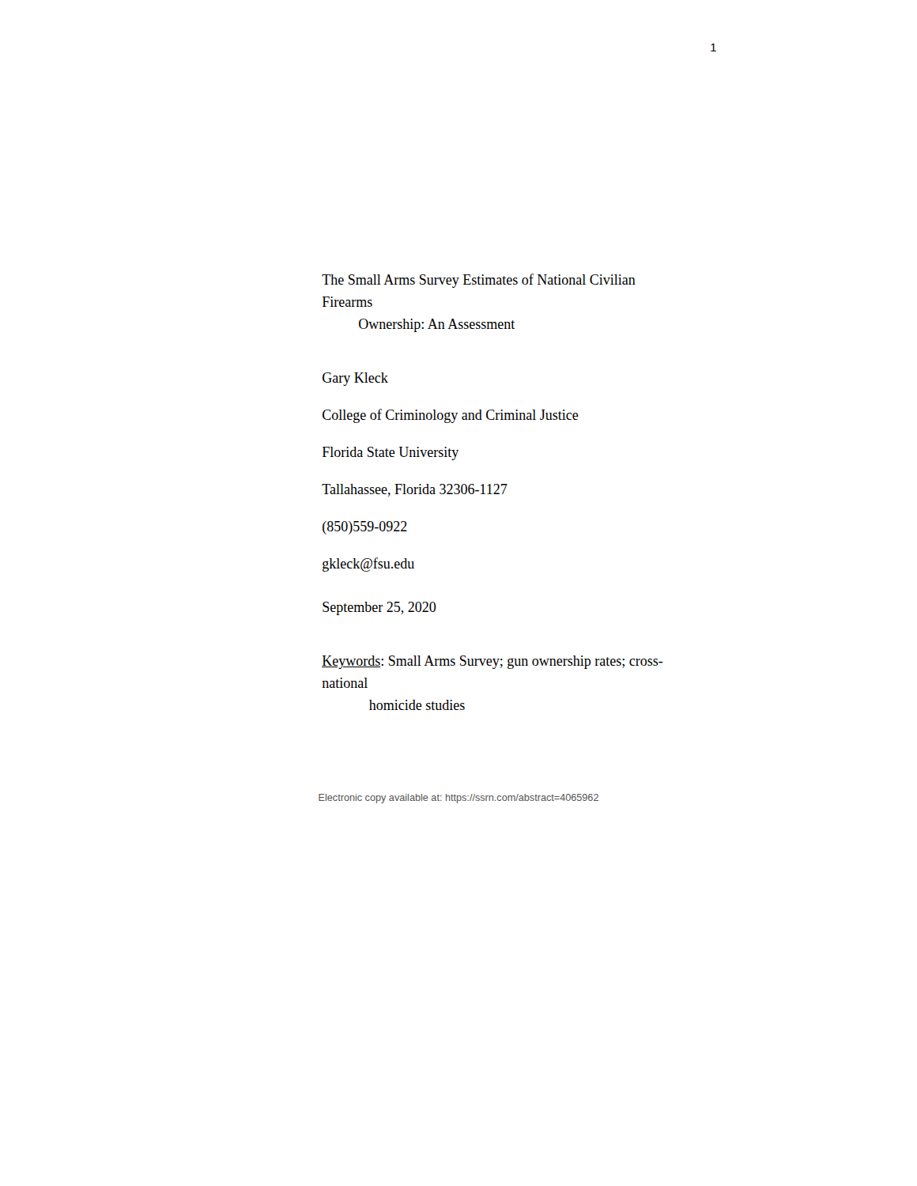1
The Small Arms Survey Estimates of National Civilian Firearms Ownership: An Assessment
Gary Kleck
College of Criminology and Criminal Justice
Florida State University
Tallahassee, Florida 32306-1127
(850)559-0922
gkleck@fsu.edu
September 25, 2020
Keywords: Small Arms Survey; gun ownership rates; cross-national homicide studies
Electronic copy available at: https://ssrn.com/abstract=4065962